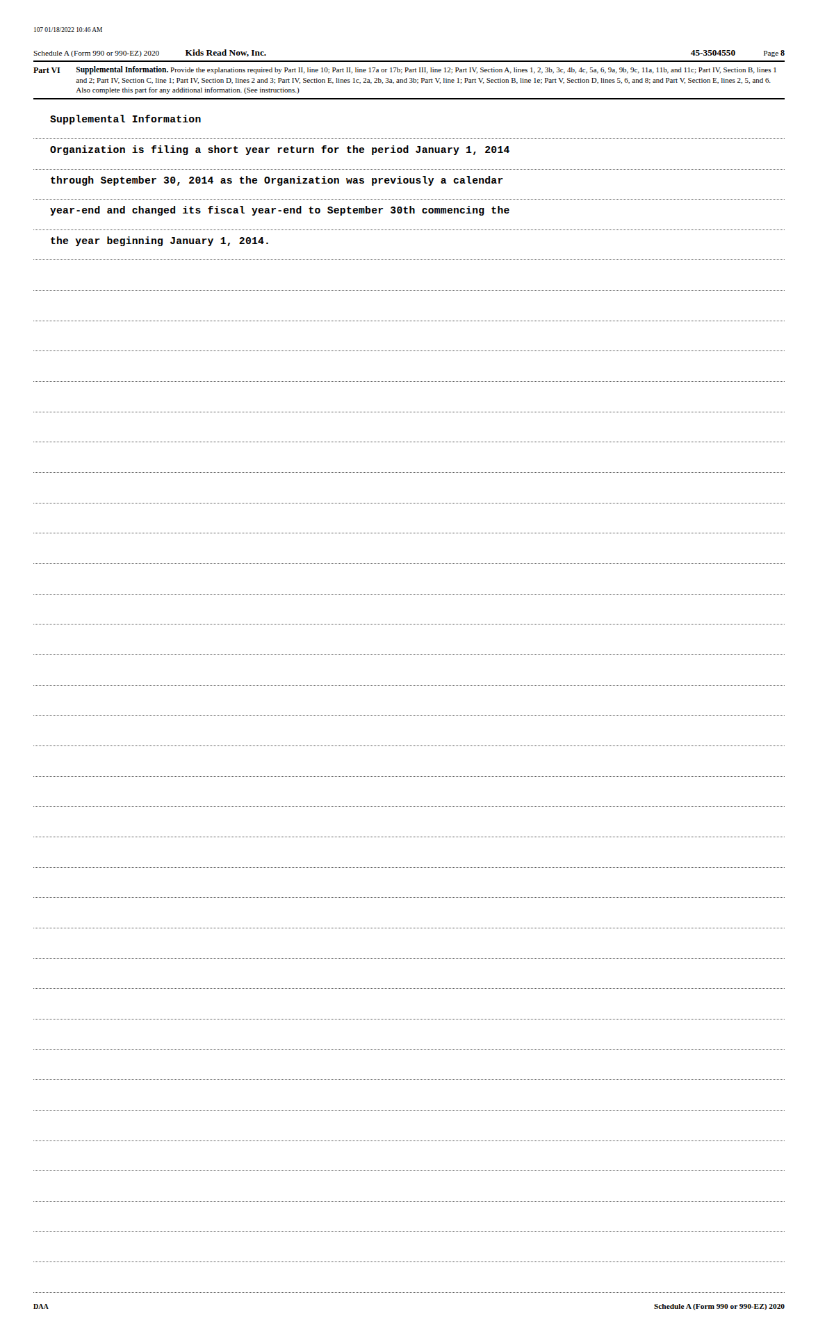107 01/18/2022 10:46 AM
Schedule A (Form 990 or 990-EZ) 2020 Kids Read Now, Inc. 45-3504550 Page 8
Part VI
Supplemental Information. Provide the explanations required by Part II, line 10; Part II, line 17a or 17b; Part III, line 12; Part IV, Section A, lines 1, 2, 3b, 3c, 4b, 4c, 5a, 6, 9a, 9b, 9c, 11a, 11b, and 11c; Part IV, Section B, lines 1 and 2; Part IV, Section C, line 1; Part IV, Section D, lines 2 and 3; Part IV, Section E, lines 1c, 2a, 2b, 3a, and 3b; Part V, line 1; Part V, Section B, line 1e; Part V, Section D, lines 5, 6, and 8; and Part V, Section E, lines 2, 5, and 6. Also complete this part for any additional information. (See instructions.)
Supplemental Information
Organization is filing a short year return for the period January 1, 2014
through September 30, 2014 as the Organization was previously a calendar
year-end and changed its fiscal year-end to September 30th commencing the
the year beginning January 1, 2014.
DAA Schedule A (Form 990 or 990-EZ) 2020